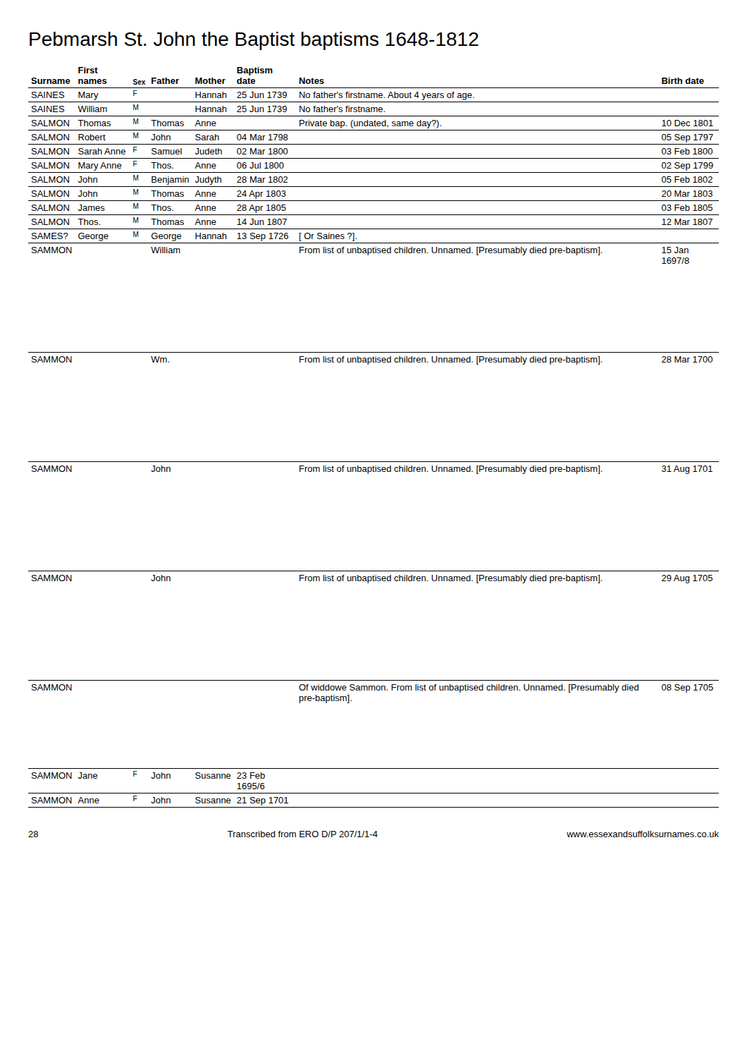Pebmarsh St. John the Baptist baptisms 1648-1812
| Surname | First names | Sex | Father | Mother | Baptism date | Notes | Birth date |
| --- | --- | --- | --- | --- | --- | --- | --- |
| SAINES | Mary | F | | Hannah | 25 Jun 1739 | No father's firstname. About 4 years of age. | |
| SAINES | William | M | | Hannah | 25 Jun 1739 | No father's firstname. | |
| SALMON | Thomas | M | Thomas | Anne | | Private bap. (undated, same day?). | 10 Dec 1801 |
| SALMON | Robert | M | John | Sarah | 04 Mar 1798 | | 05 Sep 1797 |
| SALMON | Sarah Anne | F | Samuel | Judeth | 02 Mar 1800 | | 03 Feb 1800 |
| SALMON | Mary Anne | F | Thos. | Anne | 06 Jul 1800 | | 02 Sep 1799 |
| SALMON | John | M | Benjamin | Judyth | 28 Mar 1802 | | 05 Feb 1802 |
| SALMON | John | M | Thomas | Anne | 24 Apr 1803 | | 20 Mar 1803 |
| SALMON | James | M | Thos. | Anne | 28 Apr 1805 | | 03 Feb 1805 |
| SALMON | Thos. | M | Thomas | Anne | 14 Jun 1807 | | 12 Mar 1807 |
| SAMES? | George | M | George | Hannah | 13 Sep 1726 | [ Or Saines ?]. | |
| SAMMON | | | William | | | From list of unbaptised children. Unnamed. [Presumably died pre-baptism]. | 15 Jan 1697/8 |
| SAMMON | | | Wm. | | | From list of unbaptised children. Unnamed. [Presumably died pre-baptism]. | 28 Mar 1700 |
| SAMMON | | | John | | | From list of unbaptised children. Unnamed. [Presumably died pre-baptism]. | 31 Aug 1701 |
| SAMMON | | | John | | | From list of unbaptised children. Unnamed. [Presumably died pre-baptism]. | 29 Aug 1705 |
| SAMMON | | | | | | Of widdowe Sammon. From list of unbaptised children. Unnamed. [Presumably died pre-baptism]. | 08 Sep 1705 |
| SAMMON | Jane | F | John | Susanne | 23 Feb 1695/6 | | |
| SAMMON | Anne | F | John | Susanne | 21 Sep 1701 | | |
28 Transcribed from ERO D/P 207/1/1-4 www.essexandsuffolksurnames.co.uk